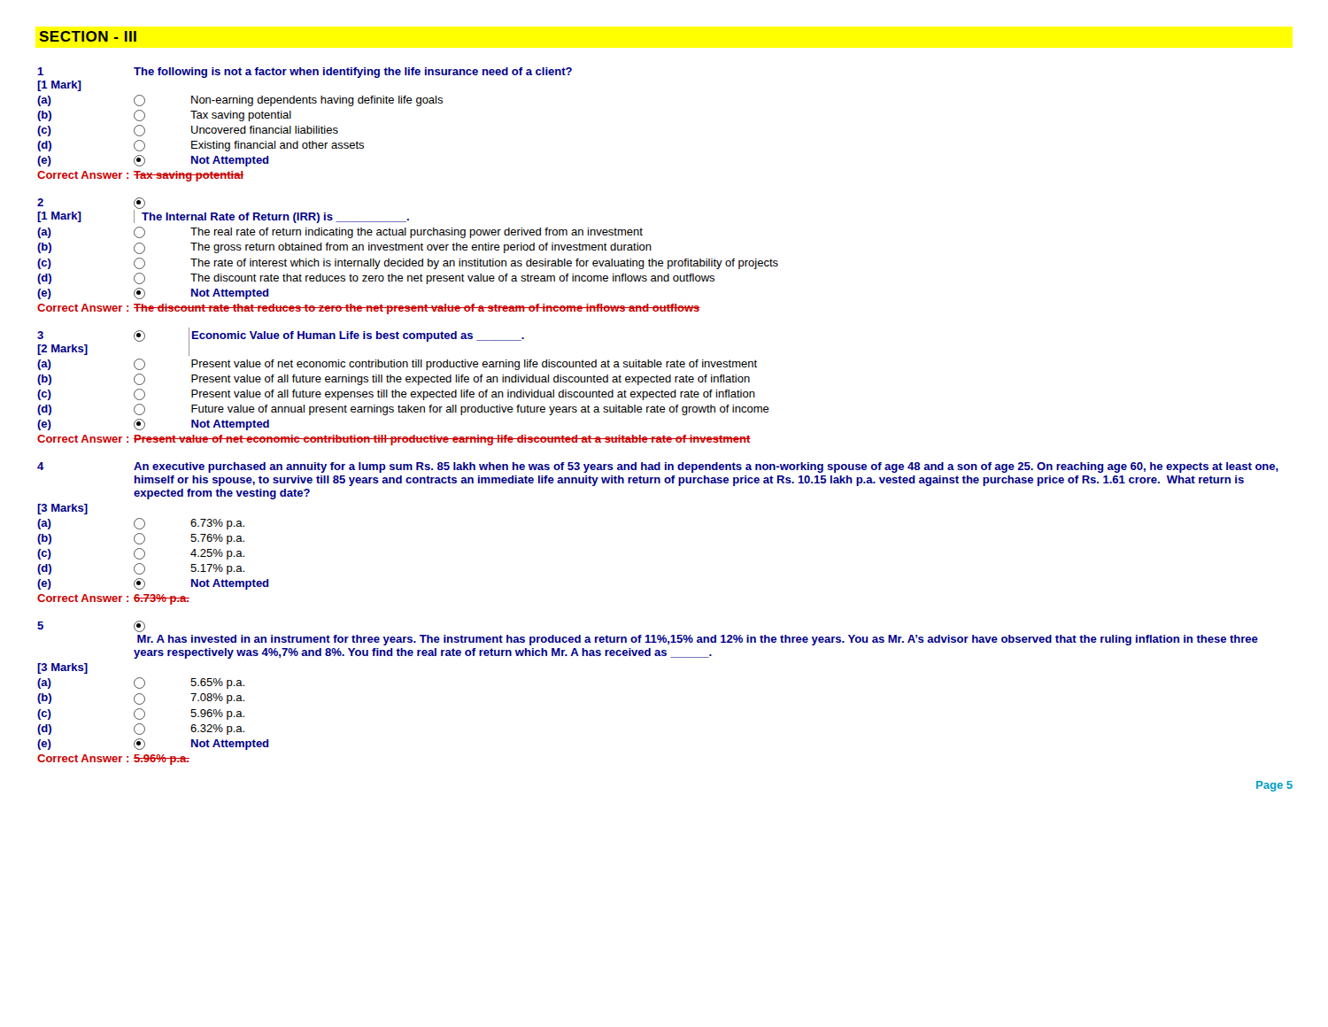SECTION - III
| 1 [1 Mark] | The following is not a factor when identifying the life insurance need of a client? |
| (a) | | Non-earning dependents having definite life goals |
| (b) | | Tax saving potential |
| (c) | | Uncovered financial liabilities |
| (d) | | Existing financial and other assets |
| (e) | | Not Attempted |
| Correct Answer : | Tax saving potential |
| 2 [1 Mark] | The Internal Rate of Return (IRR) is ___________. |
| (a) | | The real rate of return indicating the actual purchasing power derived from an investment |
| (b) | | The gross return obtained from an investment over the entire period of investment duration |
| (c) | | The rate of interest which is internally decided by an institution as desirable for evaluating the profitability of projects |
| (d) | | The discount rate that reduces to zero the net present value of a stream of income inflows and outflows |
| (e) | | Not Attempted |
| Correct Answer : | The discount rate that reduces to zero the net present value of a stream of income inflows and outflows |
| 3 [2 Marks] | | Economic Value of Human Life is best computed as _______. |
| (a) | | Present value of net economic contribution till productive earning life discounted at a suitable rate of investment |
| (b) | | Present value of all future earnings till the expected life of an individual discounted at expected rate of inflation |
| (c) | | Present value of all future expenses till the expected life of an individual discounted at expected rate of inflation |
| (d) | | Future value of annual present earnings taken for all productive future years at a suitable rate of growth of income |
| (e) | | Not Attempted |
| Correct Answer : | Present value of net economic contribution till productive earning life discounted at a suitable rate of investment |
| 4 | An executive purchased an annuity for a lump sum Rs. 85 lakh when he was of 53 years and had in dependents a non-working spouse of age 48 and a son of age 25. On reaching age 60, he expects at least one, himself or his spouse, to survive till 85 years and contracts an immediate life annuity with return of purchase price at Rs. 10.15 lakh p.a. vested against the purchase price of Rs. 1.61 crore. What return is expected from the vesting date? |
| [3 Marks] | |
| (a) | | 6.73% p.a. |
| (b) | | 5.76% p.a. |
| (c) | | 4.25% p.a. |
| (d) | | 5.17% p.a. |
| (e) | | Not Attempted |
| Correct Answer : | 6.73% p.a. |
| 5 | Mr. A has invested in an instrument for three years. The instrument has produced a return of 11%,15% and 12% in the three years. You as Mr. A’s advisor have observed that the ruling inflation in these three years respectively was 4%,7% and 8%. You find the real rate of return which Mr. A has received as ______. |
| [3 Marks] | |
| (a) | | 5.65% p.a. |
| (b) | | 7.08% p.a. |
| (c) | | 5.96% p.a. |
| (d) | | 6.32% p.a. |
| (e) | | Not Attempted |
| Correct Answer : | 5.96% p.a. |
Page 5